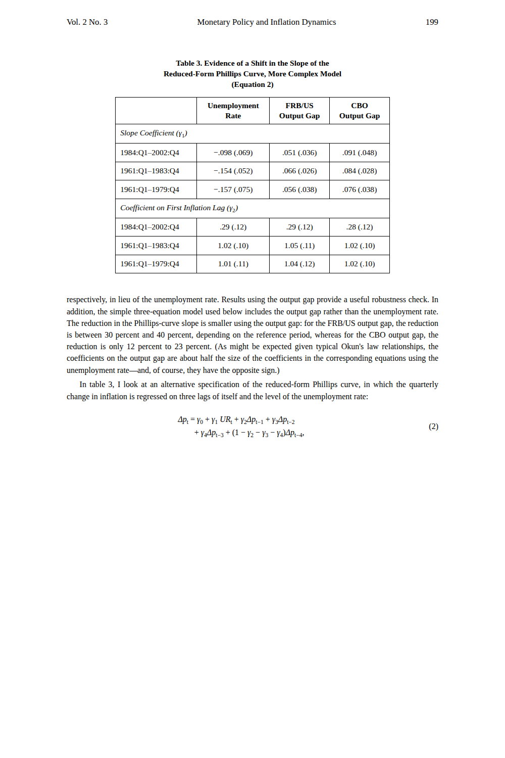Vol. 2 No. 3 Monetary Policy and Inflation Dynamics 199
Table 3. Evidence of a Shift in the Slope of the Reduced-Form Phillips Curve, More Complex Model (Equation 2)
| | Unemployment Rate | FRB/US Output Gap | CBO Output Gap |
| --- | --- | --- | --- |
| Slope Coefficient ( γ 1 ) |
| 1984:Q1–2002:Q4 | −.098 (.069) | .051 (.036) | .091 (.048) |
| 1961:Q1–1983:Q4 | −.154 (.052) | .066 (.026) | .084 (.028) |
| 1961:Q1–1979:Q4 | −.157 (.075) | .056 (.038) | .076 (.038) |
| Coefficient on First Inflation Lag ( γ 2 ) |
| 1984:Q1–2002:Q4 | .29 (.12) | .29 (.12) | .28 (.12) |
| 1961:Q1–1983:Q4 | 1.02 (.10) | 1.05 (.11) | 1.02 (.10) |
| 1961:Q1–1979:Q4 | 1.01 (.11) | 1.04 (.12) | 1.02 (.10) |
respectively, in lieu of the unemployment rate. Results using the output gap provide a useful robustness check. In addition, the simple three-equation model used below includes the output gap rather than the unemployment rate. The reduction in the Phillips-curve slope is smaller using the output gap: for the FRB/US output gap, the reduction is between 30 percent and 40 percent, depending on the reference period, whereas for the CBO output gap, the reduction is only 12 percent to 23 percent. (As might be expected given typical Okun's law relationships, the coefficients on the output gap are about half the size of the coefficients in the corresponding equations using the unemployment rate—and, of course, they have the opposite sign.)
In table 3, I look at an alternative specification of the reduced-form Phillips curve, in which the quarterly change in inflation is regressed on three lags of itself and the level of the unemployment rate:
| Δp t = γ 0 + γ 1 UR t + γ 2 Δp t−1 + γ 3 Δp t−2 + γ 4 Δp t−3 + ( 1 − γ 2 − γ 3 − γ 4 ) Δp t−4 , | (2) |